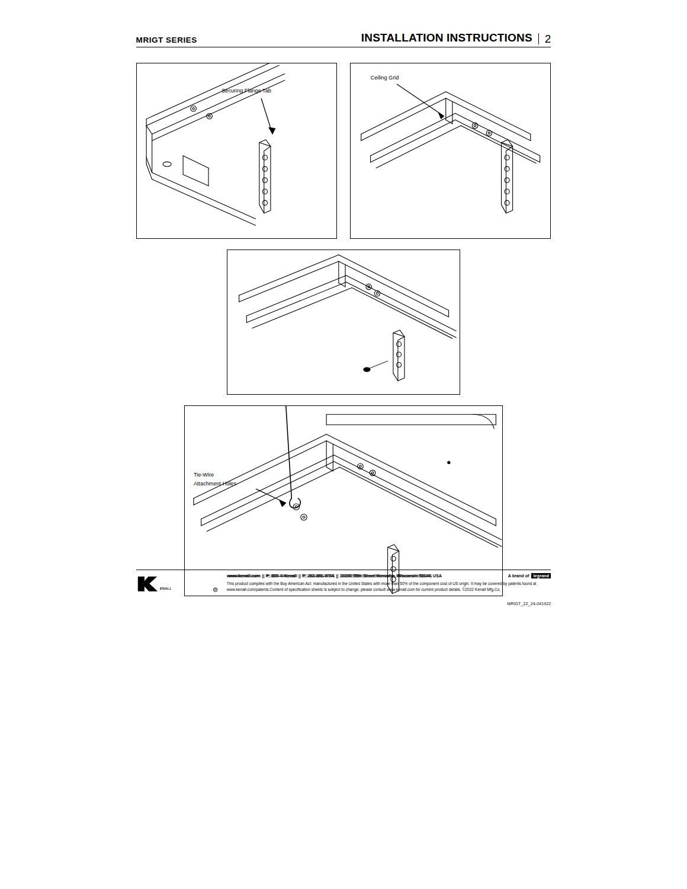MRIGT SERIES
INSTALLATION INSTRUCTIONS
2
Securing Flange Tab
Ceiling Grid
Tie-Wire Attachment Holes
ENALL R
A brand of legrand www.kenall.com | P: 800-4-Kenall | F: 262-891-9701 | 10200 55th Street Kenosha, Wisconsin 53144 www.kenall.com | P: 800-4-Kenall | F: 262-891-9704 | 10200 55th Street Kenosha, Wisconsin 53144, USA
This product complies with the Buy American Act: manufactured in the United States with more than 50% of the component cost of US origin. It may be covered by patents found at www.kenall.com/patents.Content of specification sheets is subject to change; please consult www.kenall.com for current product details. ©2022 Kenall Mfg.Co.
MRIGT_22_24-041922